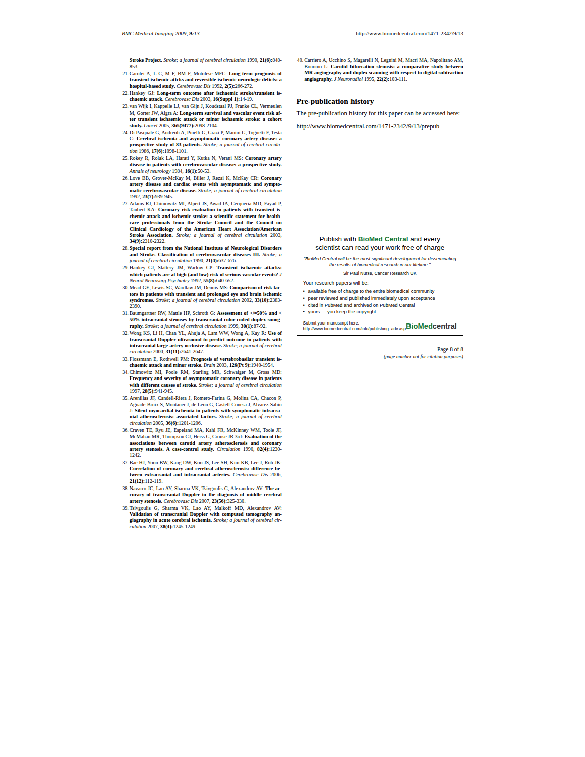BMC Medical Imaging 2009, 9: 13
http://www.biomedcentral.com/1471-2342/9/13
Stroke Project. Stroke; a journal of cerebral circulation 1990, 21(6): 848-853.
21. Carolei A, L C, M F, BM F, Motolese MFC: Long-term prognosis of transient ischemic attcks and reversible ischemic neurologic deficts: a hospital-based study. Cerebrovasc Dis 1992, 2(5): 266-272.
22. Hankey GJ: Long-term outcome after ischaemic stroke/transient ischaemic attack. Cerebrovasc Dis 2003, 16(Suppl 1): 14-19.
23. van Wijk I, Kappelle LJ, van Gijn J, Koudstaal PJ, Franke CL, Vermeulen M, Gorter JW, Algra A: Long-term survival and vascular event risk after transient ischaemic attack or minor ischaemic stroke: a cohort study. Lancet 2005, 365(9477): 2098-2104.
24. Di Pasquale G, Andreoli A, Pinelli G, Grazi P, Manini G, Tognetti F, Testa C: Cerebral ischemia and asymptomatic coronary artery disease: a prospective study of 83 patients. Stroke; a journal of cerebral circulation 1986, 17(6): 1098-1101.
25. Rokey R, Rolak LA, Harati Y, Kutka N, Verani MS: Coronary artery disease in patients with cerebrovascular disease: a prospective study. Annals of neurology 1984, 16(1): 50-53.
26. Love BB, Grover-McKay M, Biller J, Rezai K, McKay CR: Coronary artery disease and cardiac events with asymptomatic and symptomatic cerebrovascular disease. Stroke; a journal of cerebral circulation 1992, 23(7): 939-945.
27. Adams RJ, Chimowitz MI, Alpert JS, Awad IA, Cerqueria MD, Fayad P, Taubert KA: Coronary risk evaluation in patients with transient ischemic attack and ischemic stroke: a scientific statement for healthcare professionals from the Stroke Council and the Council on Clinical Cardiology of the American Heart Association/American Stroke Association. Stroke; a journal of cerebral circulation 2003, 34(9): 2310-2322.
28. Special report from the National Institute of Neurological Disorders and Stroke. Classification of cerebrovascular diseases III. Stroke; a journal of cerebral circulation 1990, 21(4): 637-676.
29. Hankey GJ, Slattery JM, Warlow CP: Transient ischaemic attacks: which patients are at high (and low) risk of serious vascular events? J Neurol Neurosurg Psychiatry 1992, 55(8): 640-652.
30. Mead GE, Lewis SC, Wardlaw JM, Dennis MS: Comparison of risk factors in patients with transient and prolonged eye and brain ischemic syndromes. Stroke; a journal of cerebral circulation 2002, 33(10): 2383-2390.
31. Baumgartner RW, Mattle HP, Schroth G: Assessment of >/=50% and < 50% intracranial stenoses by transcranial color-coded duplex sonography. Stroke; a journal of cerebral circulation 1999, 30(1): 87-92.
32. Wong KS, Li H, Chan YL, Ahuja A, Lam WW, Wong A, Kay R: Use of transcranial Doppler ultrasound to predict outcome in patients with intracranial large-artery occlusive disease. Stroke; a journal of cerebral circulation 2000, 31(11): 2641-2647.
33. Flossmann E, Rothwell PM: Prognosis of vertebrobasilar transient ischaemic attack and minor stroke. Brain 2003, 126(Pt 9): 1940-1954.
34. Chimowitz MI, Poole RM, Starling MR, Schwaiger M, Gross MD: Frequency and severity of asymptomatic coronary disease in patients with different causes of stroke. Stroke; a journal of cerebral circulation 1997, 28(5): 941-945.
35. Arenillas JF, Candell-Riera J, Romero-Farina G, Molina CA, Chacon P, Aguade-Bruix S, Montaner J, de Leon G, Castell-Conesa J, Alvarez-Sabin J: Silent myocardial ischemia in patients with symptomatic intracranial atherosclerosis: associated factors. Stroke; a journal of cerebral circulation 2005, 36(6): 1201-1206.
36. Craven TE, Ryu JE, Espeland MA, Kahl FR, McKinney WM, Toole JF, McMahan MR, Thompson CJ, Heiss G, Crouse JR 3rd: Evaluation of the associations between carotid artery atherosclerosis and coronary artery stenosis. A case-control study. Circulation 1990, 82(4): 1230-1242.
37. Bae HJ, Yoon BW, Kang DW, Koo JS, Lee SH, Kim KB, Lee J, Roh JK: Correlation of coronary and cerebral atherosclerosis: difference between extracranial and intracranial arteries. Cerebrovasc Dis 2006, 21(12): 112-119.
38. Navarro JC, Lao AY, Sharma VK, Tsivgoulis G, Alexandrov AV: The accuracy of transcranial Doppler in the diagnosis of middle cerebral artery stenosis. Cerebrovasc Dis 2007, 23(56): 325-330.
39. Tsivgoulis G, Sharma VK, Lao AY, Malkoff MD, Alexandrov AV: Validation of transcranial Doppler with computed tomography angiography in acute cerebral ischemia. Stroke; a journal of cerebral circulation 2007, 38(4): 1245-1249.
40. Carriero A, Ucchino S, Magarelli N, Legnini M, Macri MA, Napolitano AM, Bonomo L: Carotid bifurcation stenosis: a comparative study between MR angiography and duplex scanning with respect to digital subtraction angiography. J Neuroradiol 1995, 22(2): 103-111.
Pre-publication history
The pre-publication history for this paper can be accessed here:
http://www.biomedcentral.com/1471-2342/9/13/prepub
Publish with Bio Med Central and every
scientist can read your work free of charge
"BioMed Central will be the most significant development for disseminating the results of biomedical research in our lifetime."
Sir Paul Nurse, Cancer Research UK
Your research papers will be:
available free of charge to the entire biomedical community
peer reviewed and published immediately upon acceptance
cited in PubMed and archived on PubMed Central
yours — you keep the copyright
Submit your manuscript here:
http://www.biomedcentral.com/info/publishing_adv.asp
Bio Med central
Page 8 of 8
(page number not for citation purposes)